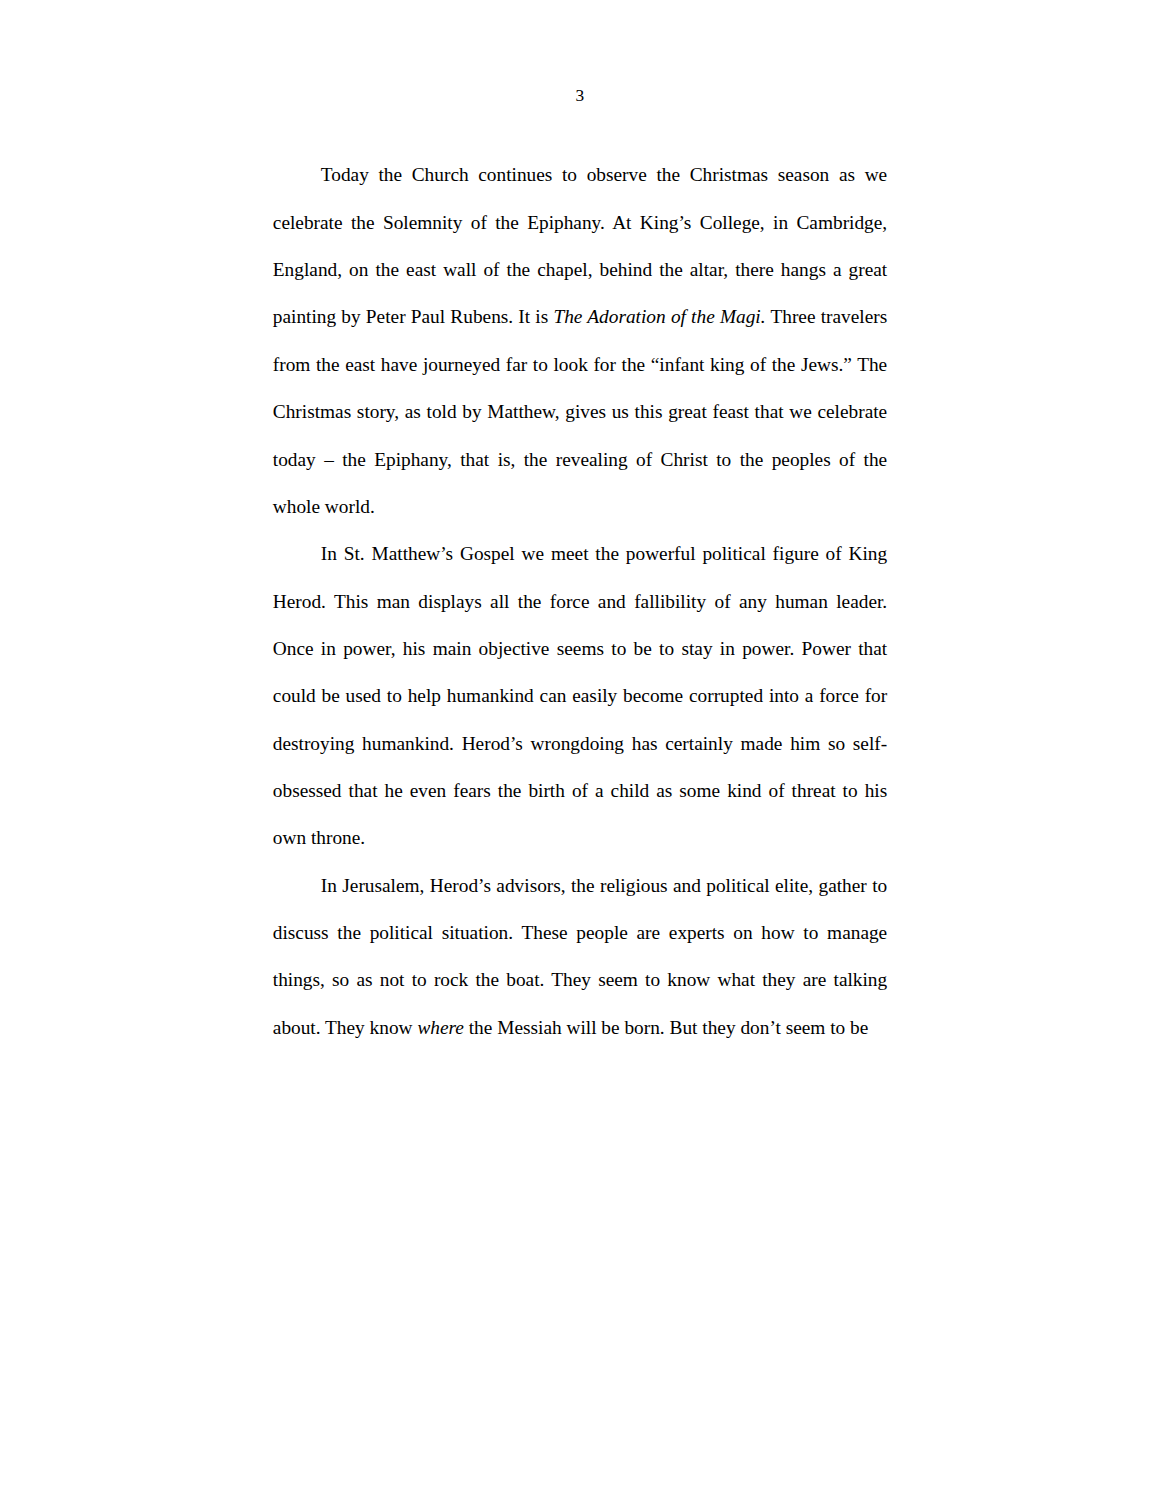3
Today the Church continues to observe the Christmas season as we celebrate the Solemnity of the Epiphany. At King’s College, in Cambridge, England, on the east wall of the chapel, behind the altar, there hangs a great painting by Peter Paul Rubens. It is The Adoration of the Magi. Three travelers from the east have journeyed far to look for the “infant king of the Jews.” The Christmas story, as told by Matthew, gives us this great feast that we celebrate today – the Epiphany, that is, the revealing of Christ to the peoples of the whole world.
In St. Matthew’s Gospel we meet the powerful political figure of King Herod. This man displays all the force and fallibility of any human leader. Once in power, his main objective seems to be to stay in power. Power that could be used to help humankind can easily become corrupted into a force for destroying humankind. Herod’s wrongdoing has certainly made him so self-obsessed that he even fears the birth of a child as some kind of threat to his own throne.
In Jerusalem, Herod’s advisors, the religious and political elite, gather to discuss the political situation. These people are experts on how to manage things, so as not to rock the boat. They seem to know what they are talking about. They know where the Messiah will be born. But they don’t seem to be